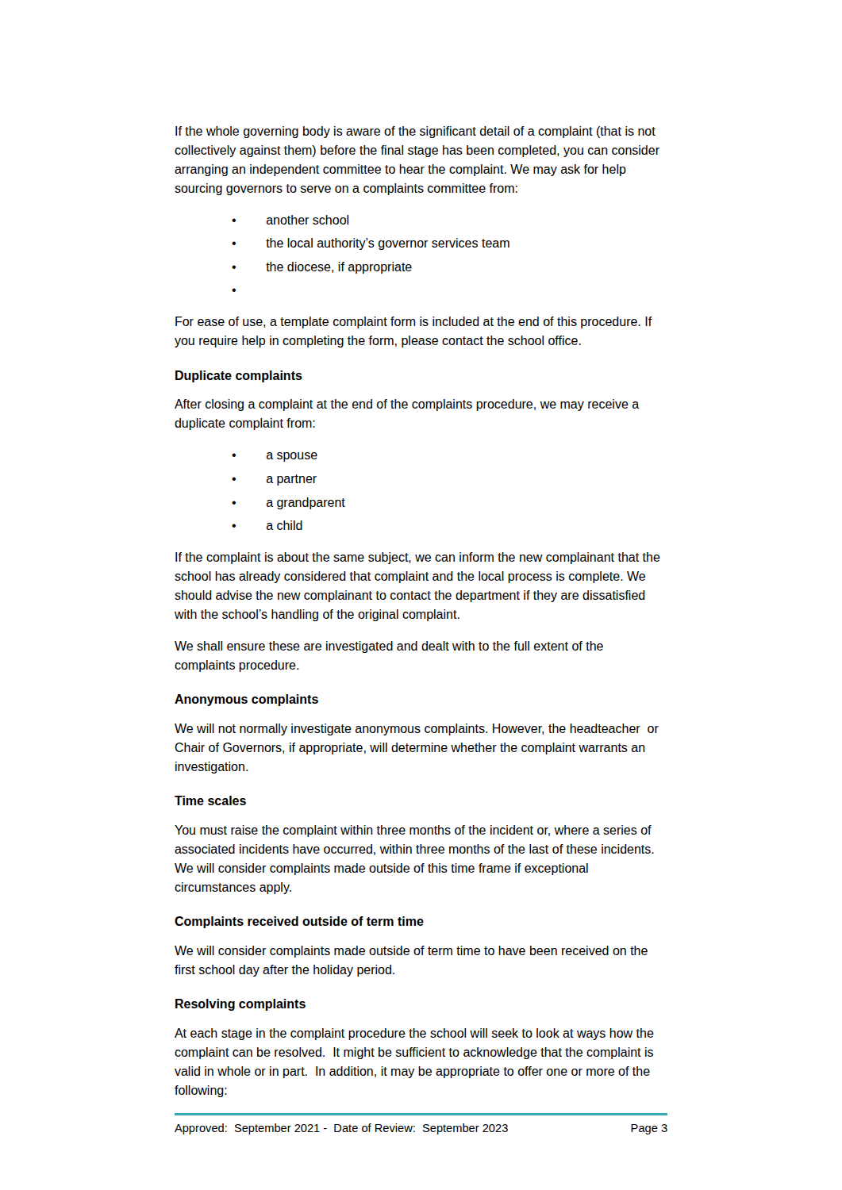If the whole governing body is aware of the significant detail of a complaint (that is not collectively against them) before the final stage has been completed, you can consider arranging an independent committee to hear the complaint. We may ask for help sourcing governors to serve on a complaints committee from:
another school
the local authority’s governor services team
the diocese, if appropriate
For ease of use, a template complaint form is included at the end of this procedure. If you require help in completing the form, please contact the school office.
Duplicate complaints
After closing a complaint at the end of the complaints procedure, we may receive a duplicate complaint from:
a spouse
a partner
a grandparent
a child
If the complaint is about the same subject, we can inform the new complainant that the school has already considered that complaint and the local process is complete. We should advise the new complainant to contact the department if they are dissatisfied with the school’s handling of the original complaint.
We shall ensure these are investigated and dealt with to the full extent of the complaints procedure.
Anonymous complaints
We will not normally investigate anonymous complaints. However, the headteacher or Chair of Governors, if appropriate, will determine whether the complaint warrants an investigation.
Time scales
You must raise the complaint within three months of the incident or, where a series of associated incidents have occurred, within three months of the last of these incidents. We will consider complaints made outside of this time frame if exceptional circumstances apply.
Complaints received outside of term time
We will consider complaints made outside of term time to have been received on the first school day after the holiday period.
Resolving complaints
At each stage in the complaint procedure the school will seek to look at ways how the complaint can be resolved. It might be sufficient to acknowledge that the complaint is valid in whole or in part. In addition, it may be appropriate to offer one or more of the following:
Approved: September 2021 - Date of Review: September 2023 Page 3